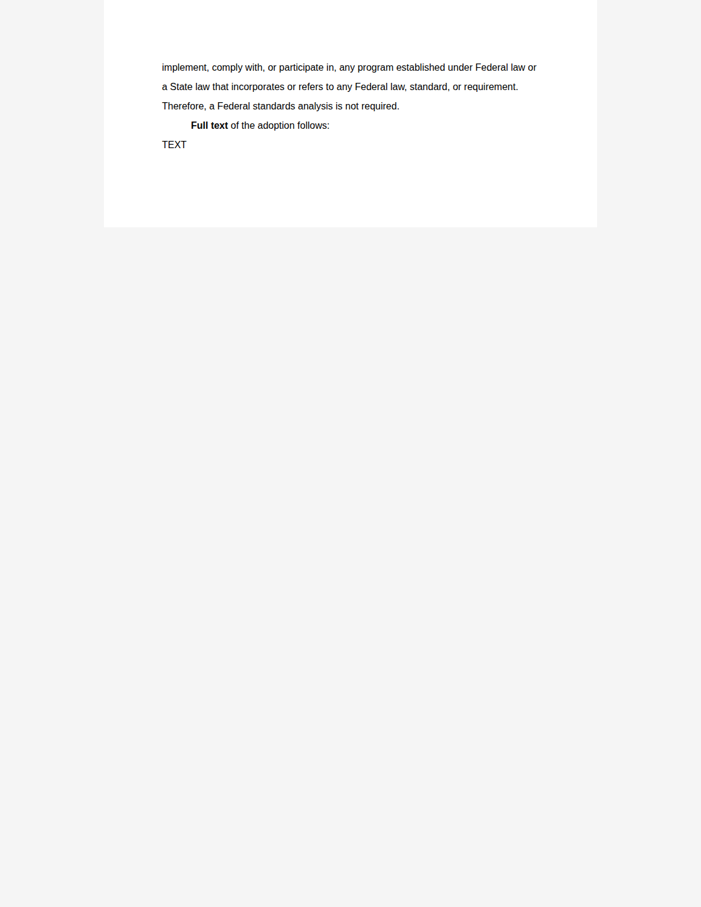implement, comply with, or participate in, any program established under Federal law or a State law that incorporates or refers to any Federal law, standard, or requirement. Therefore, a Federal standards analysis is not required.
Full text of the adoption follows:
TEXT